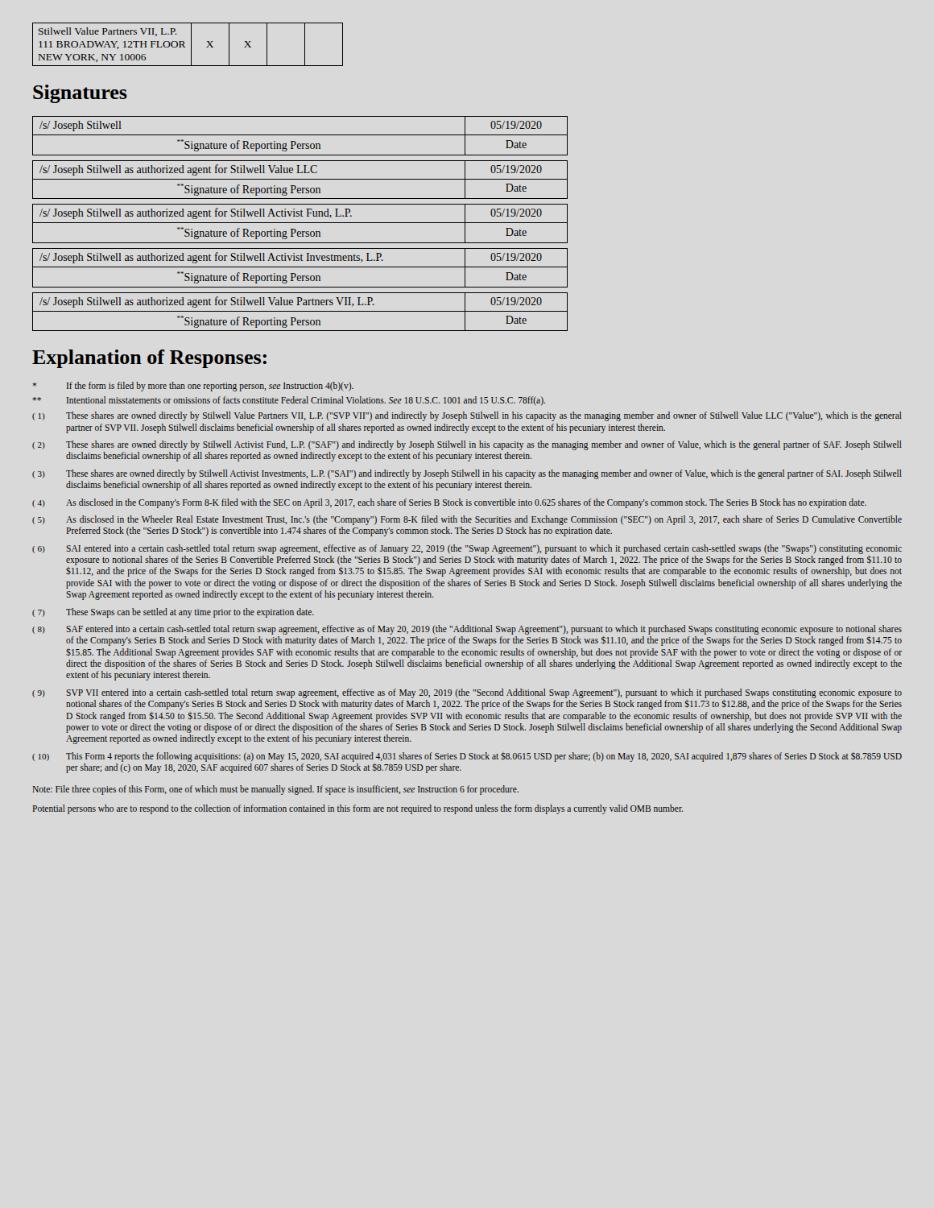| Stilwell Value Partners VII, L.P. 111 BROADWAY, 12TH FLOOR NEW YORK, NY 10006 | X | X | | |
Signatures
| /s/ Joseph Stilwell | 05/19/2020 |
| ** Signature of Reporting Person | Date |
| /s/ Joseph Stilwell as authorized agent for Stilwell Value LLC | 05/19/2020 |
| ** Signature of Reporting Person | Date |
| /s/ Joseph Stilwell as authorized agent for Stilwell Activist Fund, L.P. | 05/19/2020 |
| ** Signature of Reporting Person | Date |
| /s/ Joseph Stilwell as authorized agent for Stilwell Activist Investments, L.P. | 05/19/2020 |
| ** Signature of Reporting Person | Date |
| /s/ Joseph Stilwell as authorized agent for Stilwell Value Partners VII, L.P. | 05/19/2020 |
| ** Signature of Reporting Person | Date |
Explanation of Responses:
*
If the form is filed by more than one reporting person, see Instruction 4(b)(v).
**
Intentional misstatements or omissions of facts constitute Federal Criminal Violations. See 18 U.S.C. 1001 and 15 U.S.C. 78ff(a).
( 1)
These shares are owned directly by Stilwell Value Partners VII, L.P. ("SVP VII") and indirectly by Joseph Stilwell in his capacity as the managing member and owner of Stilwell Value LLC ("Value"), which is the general partner of SVP VII. Joseph Stilwell disclaims beneficial ownership of all shares reported as owned indirectly except to the extent of his pecuniary interest therein.
( 2)
These shares are owned directly by Stilwell Activist Fund, L.P. ("SAF") and indirectly by Joseph Stilwell in his capacity as the managing member and owner of Value, which is the general partner of SAF. Joseph Stilwell disclaims beneficial ownership of all shares reported as owned indirectly except to the extent of his pecuniary interest therein.
( 3)
These shares are owned directly by Stilwell Activist Investments, L.P. ("SAI") and indirectly by Joseph Stilwell in his capacity as the managing member and owner of Value, which is the general partner of SAI. Joseph Stilwell disclaims beneficial ownership of all shares reported as owned indirectly except to the extent of his pecuniary interest therein.
( 4)
As disclosed in the Company's Form 8-K filed with the SEC on April 3, 2017, each share of Series B Stock is convertible into 0.625 shares of the Company's common stock. The Series B Stock has no expiration date.
( 5)
As disclosed in the Wheeler Real Estate Investment Trust, Inc.'s (the "Company") Form 8-K filed with the Securities and Exchange Commission ("SEC") on April 3, 2017, each share of Series D Cumulative Convertible Preferred Stock (the "Series D Stock") is convertible into 1.474 shares of the Company's common stock. The Series D Stock has no expiration date.
( 6)
SAI entered into a certain cash-settled total return swap agreement, effective as of January 22, 2019 (the "Swap Agreement"), pursuant to which it purchased certain cash-settled swaps (the "Swaps") constituting economic exposure to notional shares of the Series B Convertible Preferred Stock (the "Series B Stock") and Series D Stock with maturity dates of March 1, 2022. The price of the Swaps for the Series B Stock ranged from $11.10 to $11.12, and the price of the Swaps for the Series D Stock ranged from $13.75 to $15.85. The Swap Agreement provides SAI with economic results that are comparable to the economic results of ownership, but does not provide SAI with the power to vote or direct the voting or dispose of or direct the disposition of the shares of Series B Stock and Series D Stock. Joseph Stilwell disclaims beneficial ownership of all shares underlying the Swap Agreement reported as owned indirectly except to the extent of his pecuniary interest therein.
( 7)
These Swaps can be settled at any time prior to the expiration date.
( 8)
SAF entered into a certain cash-settled total return swap agreement, effective as of May 20, 2019 (the "Additional Swap Agreement"), pursuant to which it purchased Swaps constituting economic exposure to notional shares of the Company's Series B Stock and Series D Stock with maturity dates of March 1, 2022. The price of the Swaps for the Series B Stock was $11.10, and the price of the Swaps for the Series D Stock ranged from $14.75 to $15.85. The Additional Swap Agreement provides SAF with economic results that are comparable to the economic results of ownership, but does not provide SAF with the power to vote or direct the voting or dispose of or direct the disposition of the shares of Series B Stock and Series D Stock. Joseph Stilwell disclaims beneficial ownership of all shares underlying the Additional Swap Agreement reported as owned indirectly except to the extent of his pecuniary interest therein.
( 9)
SVP VII entered into a certain cash-settled total return swap agreement, effective as of May 20, 2019 (the "Second Additional Swap Agreement"), pursuant to which it purchased Swaps constituting economic exposure to notional shares of the Company's Series B Stock and Series D Stock with maturity dates of March 1, 2022. The price of the Swaps for the Series B Stock ranged from $11.73 to $12.88, and the price of the Swaps for the Series D Stock ranged from $14.50 to $15.50. The Second Additional Swap Agreement provides SVP VII with economic results that are comparable to the economic results of ownership, but does not provide SVP VII with the power to vote or direct the voting or dispose of or direct the disposition of the shares of Series B Stock and Series D Stock. Joseph Stilwell disclaims beneficial ownership of all shares underlying the Second Additional Swap Agreement reported as owned indirectly except to the extent of his pecuniary interest therein.
( 10)
This Form 4 reports the following acquisitions: (a) on May 15, 2020, SAI acquired 4,031 shares of Series D Stock at $8.0615 USD per share; (b) on May 18, 2020, SAI acquired 1,879 shares of Series D Stock at $8.7859 USD per share; and (c) on May 18, 2020, SAF acquired 607 shares of Series D Stock at $8.7859 USD per share.
Note: File three copies of this Form, one of which must be manually signed. If space is insufficient, see Instruction 6 for procedure.
Potential persons who are to respond to the collection of information contained in this form are not required to respond unless the form displays a currently valid OMB number.